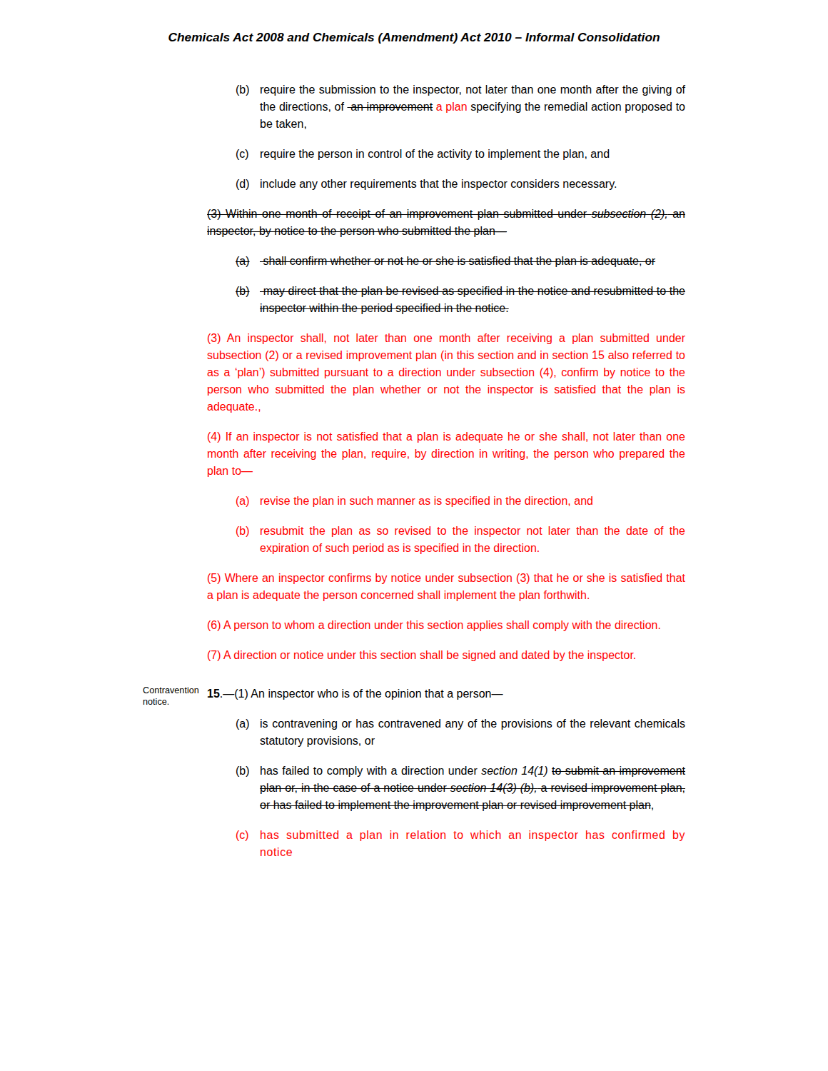Chemicals Act 2008 and Chemicals (Amendment) Act 2010 – Informal Consolidation
(b) require the submission to the inspector, not later than one month after the giving of the directions, of an improvement a plan specifying the remedial action proposed to be taken,
(c) require the person in control of the activity to implement the plan, and
(d) include any other requirements that the inspector considers necessary.
(3) Within one month of receipt of an improvement plan submitted under subsection (2), an inspector, by notice to the person who submitted the plan—
(a) shall confirm whether or not he or she is satisfied that the plan is adequate, or
(b) may direct that the plan be revised as specified in the notice and resubmitted to the inspector within the period specified in the notice.
(3) An inspector shall, not later than one month after receiving a plan submitted under subsection (2) or a revised improvement plan (in this section and in section 15 also referred to as a ‘plan’) submitted pursuant to a direction under subsection (4), confirm by notice to the person who submitted the plan whether or not the inspector is satisfied that the plan is adequate.,
(4) If an inspector is not satisfied that a plan is adequate he or she shall, not later than one month after receiving the plan, require, by direction in writing, the person who prepared the plan to—
(a) revise the plan in such manner as is specified in the direction, and
(b) resubmit the plan as so revised to the inspector not later than the date of the expiration of such period as is specified in the direction.
(5) Where an inspector confirms by notice under subsection (3) that he or she is satisfied that a plan is adequate the person concerned shall implement the plan forthwith.
(6) A person to whom a direction under this section applies shall comply with the direction.
(7) A direction or notice under this section shall be signed and dated by the inspector.
Contravention notice.
15.—(1) An inspector who is of the opinion that a person—
(a) is contravening or has contravened any of the provisions of the relevant chemicals statutory provisions, or
(b) has failed to comply with a direction under section 14(1) to submit an improvement plan or, in the case of a notice under section 14(3) (b), a revised improvement plan, or has failed to implement the improvement plan or revised improvement plan,
(c) has submitted a plan in relation to which an inspector has confirmed by notice